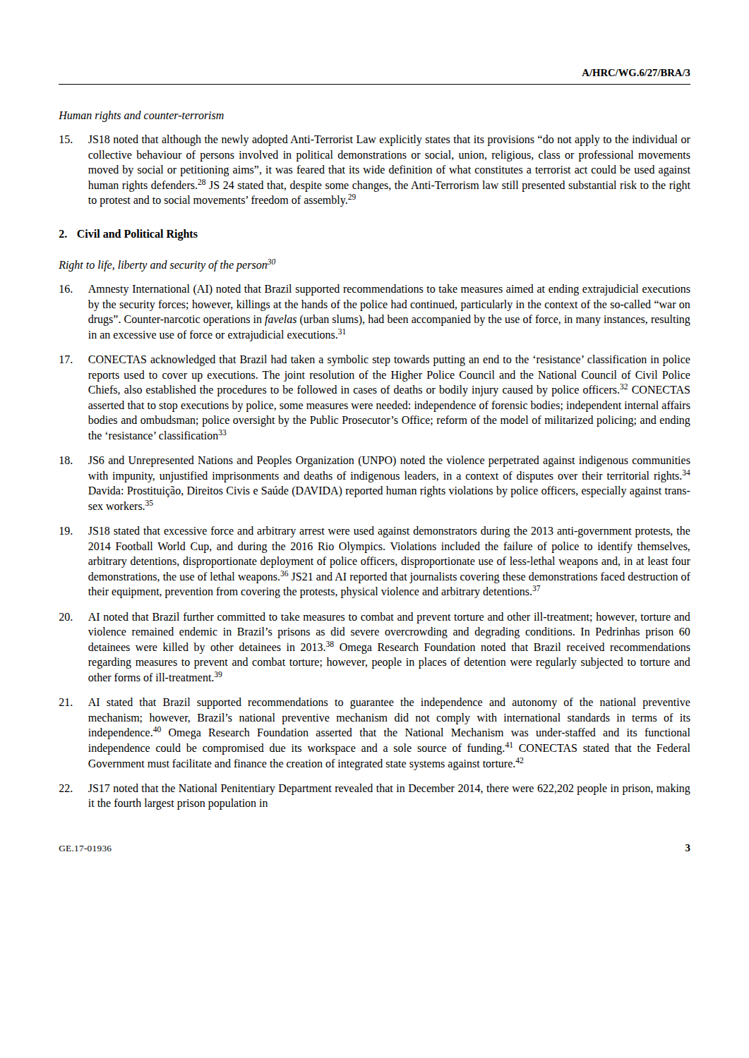A/HRC/WG.6/27/BRA/3
Human rights and counter-terrorism
15. JS18 noted that although the newly adopted Anti-Terrorist Law explicitly states that its provisions “do not apply to the individual or collective behaviour of persons involved in political demonstrations or social, union, religious, class or professional movements moved by social or petitioning aims”, it was feared that its wide definition of what constitutes a terrorist act could be used against human rights defenders.28 JS 24 stated that, despite some changes, the Anti-Terrorism law still presented substantial risk to the right to protest and to social movements’ freedom of assembly.29
2. Civil and Political Rights
Right to life, liberty and security of the person30
16. Amnesty International (AI) noted that Brazil supported recommendations to take measures aimed at ending extrajudicial executions by the security forces; however, killings at the hands of the police had continued, particularly in the context of the so-called “war on drugs”. Counter-narcotic operations in favelas (urban slums), had been accompanied by the use of force, in many instances, resulting in an excessive use of force or extrajudicial executions.31
17. CONECTAS acknowledged that Brazil had taken a symbolic step towards putting an end to the ‘resistance’ classification in police reports used to cover up executions. The joint resolution of the Higher Police Council and the National Council of Civil Police Chiefs, also established the procedures to be followed in cases of deaths or bodily injury caused by police officers.32 CONECTAS asserted that to stop executions by police, some measures were needed: independence of forensic bodies; independent internal affairs bodies and ombudsman; police oversight by the Public Prosecutor’s Office; reform of the model of militarized policing; and ending the ‘resistance’ classification33
18. JS6 and Unrepresented Nations and Peoples Organization (UNPO) noted the violence perpetrated against indigenous communities with impunity, unjustified imprisonments and deaths of indigenous leaders, in a context of disputes over their territorial rights.34 Davida: Prostituição, Direitos Civis e Saúde (DAVIDA) reported human rights violations by police officers, especially against trans-sex workers.35
19. JS18 stated that excessive force and arbitrary arrest were used against demonstrators during the 2013 anti-government protests, the 2014 Football World Cup, and during the 2016 Rio Olympics. Violations included the failure of police to identify themselves, arbitrary detentions, disproportionate deployment of police officers, disproportionate use of less-lethal weapons and, in at least four demonstrations, the use of lethal weapons.36 JS21 and AI reported that journalists covering these demonstrations faced destruction of their equipment, prevention from covering the protests, physical violence and arbitrary detentions.37
20. AI noted that Brazil further committed to take measures to combat and prevent torture and other ill-treatment; however, torture and violence remained endemic in Brazil’s prisons as did severe overcrowding and degrading conditions. In Pedrinhas prison 60 detainees were killed by other detainees in 2013.38 Omega Research Foundation noted that Brazil received recommendations regarding measures to prevent and combat torture; however, people in places of detention were regularly subjected to torture and other forms of ill-treatment.39
21. AI stated that Brazil supported recommendations to guarantee the independence and autonomy of the national preventive mechanism; however, Brazil’s national preventive mechanism did not comply with international standards in terms of its independence.40 Omega Research Foundation asserted that the National Mechanism was under-staffed and its functional independence could be compromised due its workspace and a sole source of funding.41 CONECTAS stated that the Federal Government must facilitate and finance the creation of integrated state systems against torture.42
22. JS17 noted that the National Penitentiary Department revealed that in December 2014, there were 622,202 people in prison, making it the fourth largest prison population in
GE.17-01936
3